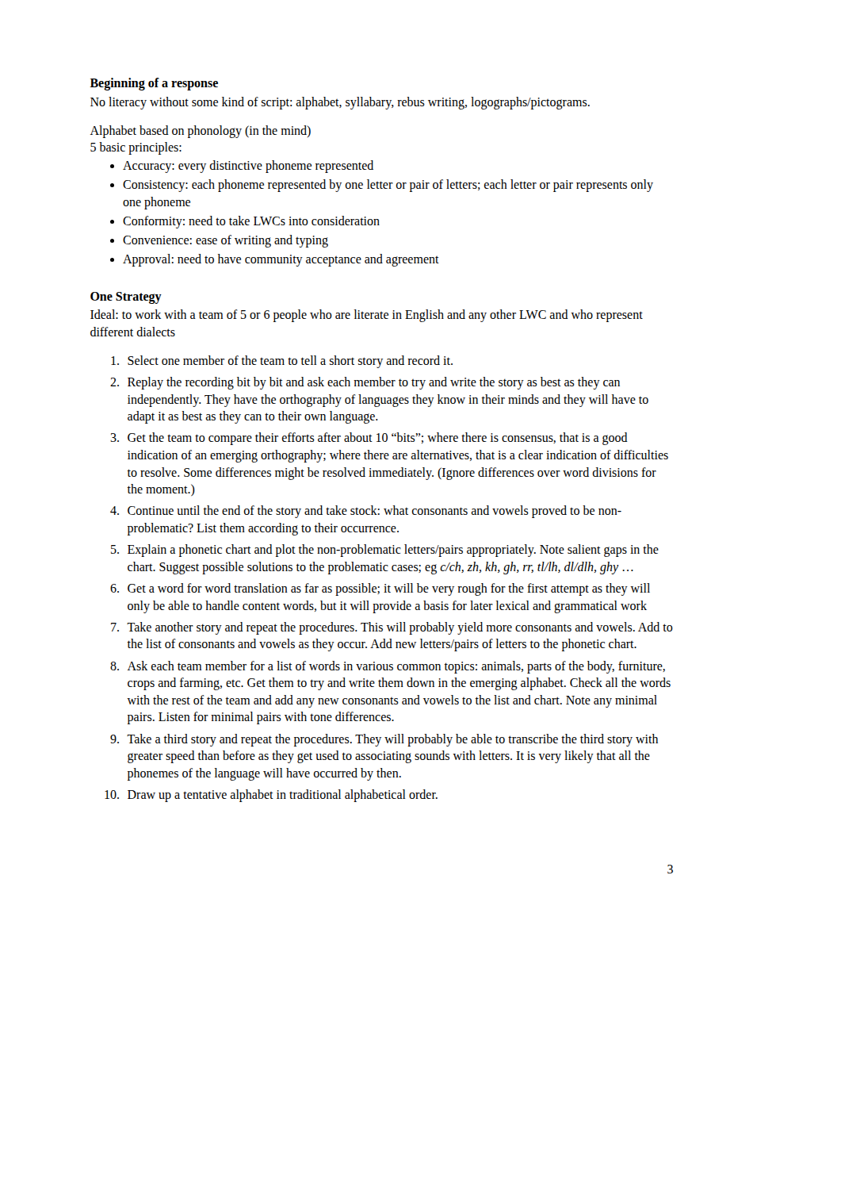Beginning of a response
No literacy without some kind of script: alphabet, syllabary, rebus writing, logographs/pictograms.
Alphabet based on phonology (in the mind)
5 basic principles:
Accuracy: every distinctive phoneme represented
Consistency: each phoneme represented by one letter or pair of letters; each letter or pair represents only one phoneme
Conformity: need to take LWCs into consideration
Convenience: ease of writing and typing
Approval: need to have community acceptance and agreement
One Strategy
Ideal: to work with a team of 5 or 6 people who are literate in English and any other LWC and who represent different dialects
Select one member of the team to tell a short story and record it.
Replay the recording bit by bit and ask each member to try and write the story as best as they can independently. They have the orthography of languages they know in their minds and they will have to adapt it as best as they can to their own language.
Get the team to compare their efforts after about 10 “bits”; where there is consensus, that is a good indication of an emerging orthography; where there are alternatives, that is a clear indication of difficulties to resolve. Some differences might be resolved immediately. (Ignore differences over word divisions for the moment.)
Continue until the end of the story and take stock: what consonants and vowels proved to be non-problematic? List them according to their occurrence.
Explain a phonetic chart and plot the non-problematic letters/pairs appropriately. Note salient gaps in the chart. Suggest possible solutions to the problematic cases; eg c/ch, zh, kh, gh, rr, tl/lh, dl/dlh, ghy …
Get a word for word translation as far as possible; it will be very rough for the first attempt as they will only be able to handle content words, but it will provide a basis for later lexical and grammatical work
Take another story and repeat the procedures. This will probably yield more consonants and vowels. Add to the list of consonants and vowels as they occur. Add new letters/pairs of letters to the phonetic chart.
Ask each team member for a list of words in various common topics: animals, parts of the body, furniture, crops and farming, etc. Get them to try and write them down in the emerging alphabet. Check all the words with the rest of the team and add any new consonants and vowels to the list and chart. Note any minimal pairs. Listen for minimal pairs with tone differences.
Take a third story and repeat the procedures. They will probably be able to transcribe the third story with greater speed than before as they get used to associating sounds with letters. It is very likely that all the phonemes of the language will have occurred by then.
Draw up a tentative alphabet in traditional alphabetical order.
3